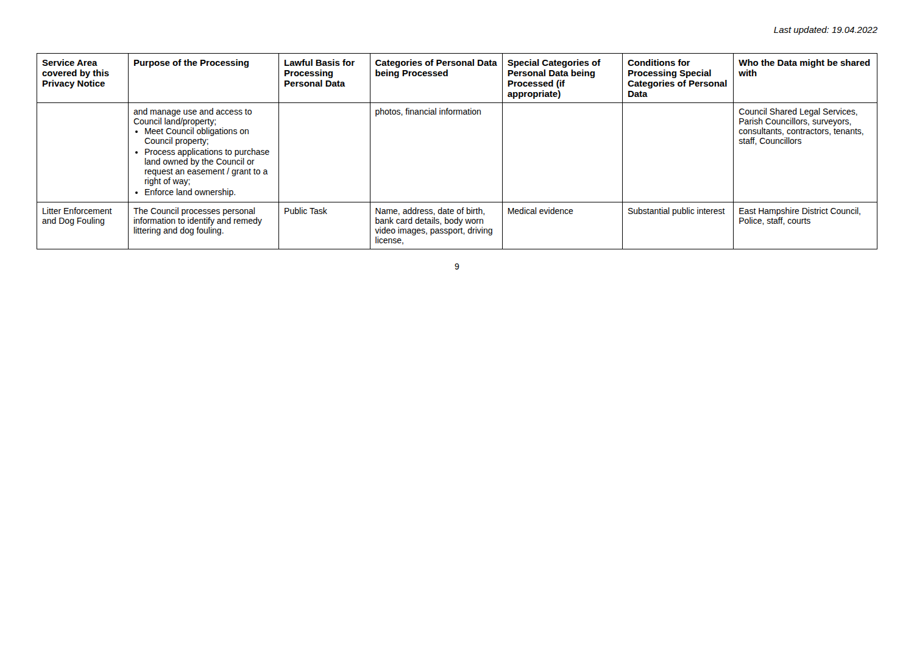Last updated: 19.04.2022
| Service Area covered by this Privacy Notice | Purpose of the Processing | Lawful Basis for Processing Personal Data | Categories of Personal Data being Processed | Special Categories of Personal Data being Processed (if appropriate) | Conditions for Processing Special Categories of Personal Data | Who the Data might be shared with |
| --- | --- | --- | --- | --- | --- | --- |
| | and manage use and access to Council land/property; Meet Council obligations on Council property; Process applications to purchase land owned by the Council or request an easement / grant to a right of way; Enforce land ownership. | | photos, financial information | | | Council Shared Legal Services, Parish Councillors, surveyors, consultants, contractors, tenants, staff, Councillors |
| Litter Enforcement and Dog Fouling | The Council processes personal information to identify and remedy littering and dog fouling. | Public Task | Name, address, date of birth, bank card details, body worn video images, passport, driving license, | Medical evidence | Substantial public interest | East Hampshire District Council, Police, staff, courts |
9